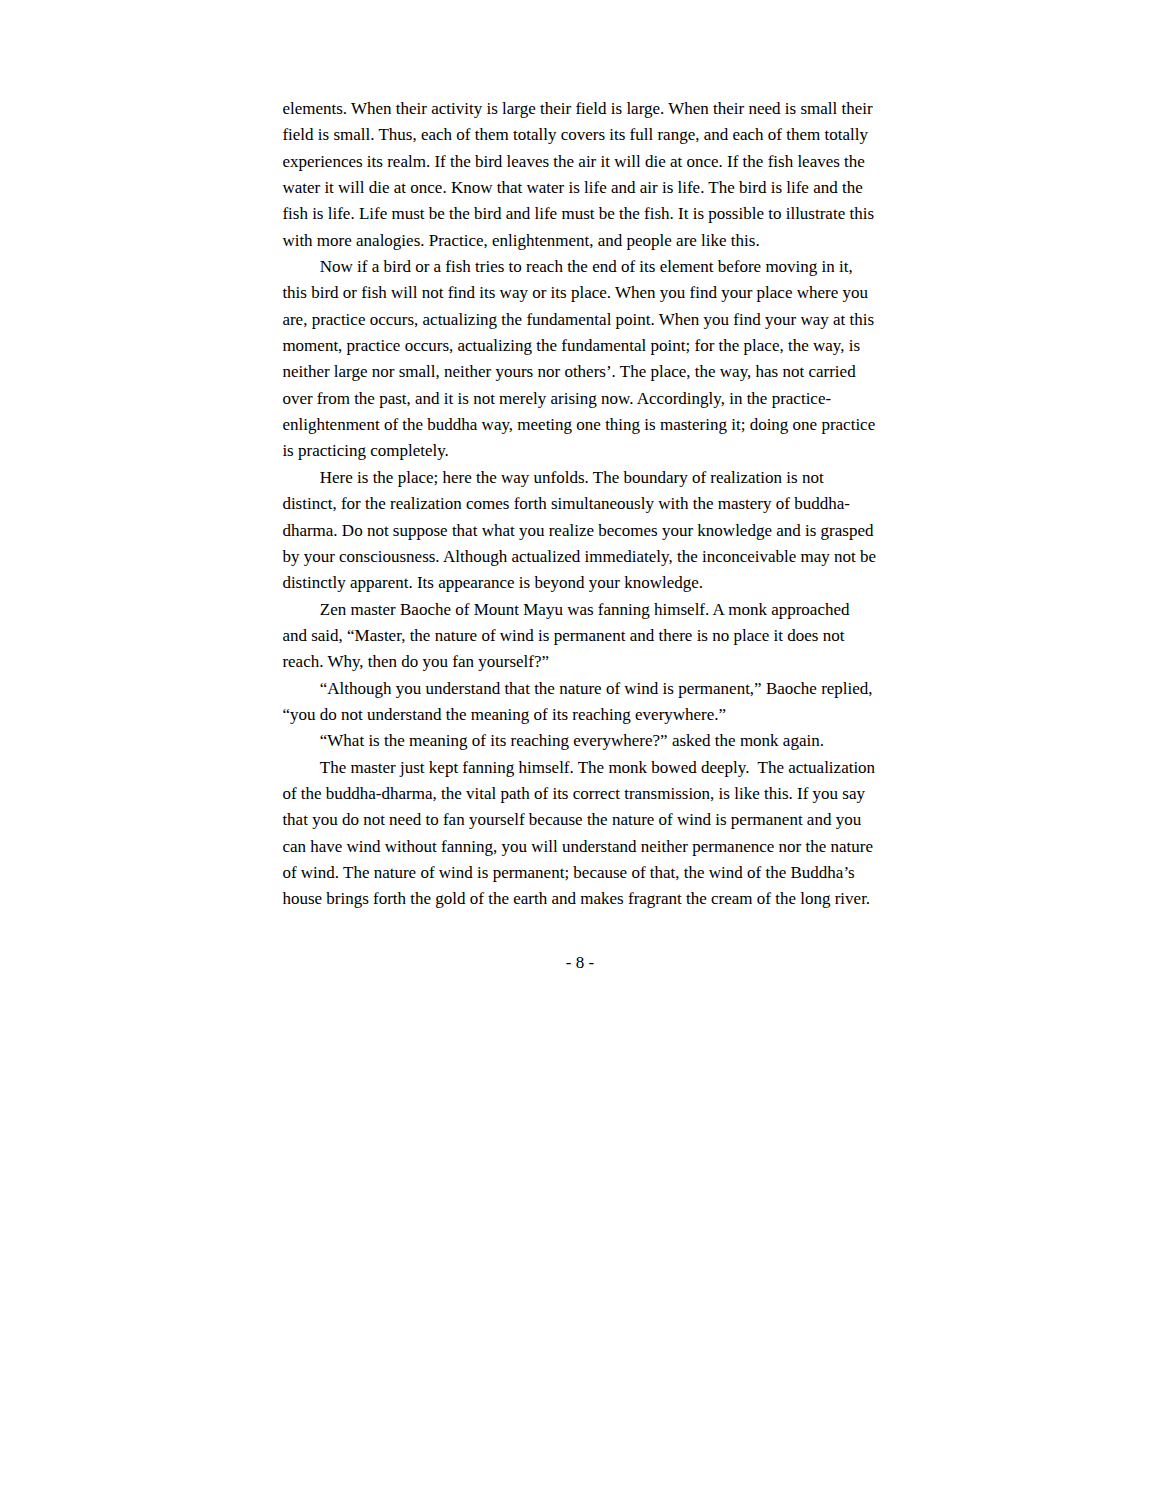elements. When their activity is large their field is large. When their need is small their field is small. Thus, each of them totally covers its full range, and each of them totally experiences its realm. If the bird leaves the air it will die at once. If the fish leaves the water it will die at once. Know that water is life and air is life. The bird is life and the fish is life. Life must be the bird and life must be the fish. It is possible to illustrate this with more analogies. Practice, enlightenment, and people are like this.
Now if a bird or a fish tries to reach the end of its element before moving in it, this bird or fish will not find its way or its place. When you find your place where you are, practice occurs, actualizing the fundamental point. When you find your way at this moment, practice occurs, actualizing the fundamental point; for the place, the way, is neither large nor small, neither yours nor others’. The place, the way, has not carried over from the past, and it is not merely arising now. Accordingly, in the practice-enlightenment of the buddha way, meeting one thing is mastering it; doing one practice is practicing completely.
Here is the place; here the way unfolds. The boundary of realization is not distinct, for the realization comes forth simultaneously with the mastery of buddha-dharma. Do not suppose that what you realize becomes your knowledge and is grasped by your consciousness. Although actualized immediately, the inconceivable may not be distinctly apparent. Its appearance is beyond your knowledge.
Zen master Baoche of Mount Mayu was fanning himself. A monk approached and said, “Master, the nature of wind is permanent and there is no place it does not reach. Why, then do you fan yourself?”
“Although you understand that the nature of wind is permanent,” Baoche replied, “you do not understand the meaning of its reaching everywhere.”
“What is the meaning of its reaching everywhere?” asked the monk again.
The master just kept fanning himself. The monk bowed deeply. The actualization of the buddha-dharma, the vital path of its correct transmission, is like this. If you say that you do not need to fan yourself because the nature of wind is permanent and you can have wind without fanning, you will understand neither permanence nor the nature of wind. The nature of wind is permanent; because of that, the wind of the Buddha’s house brings forth the gold of the earth and makes fragrant the cream of the long river.
- 8 -